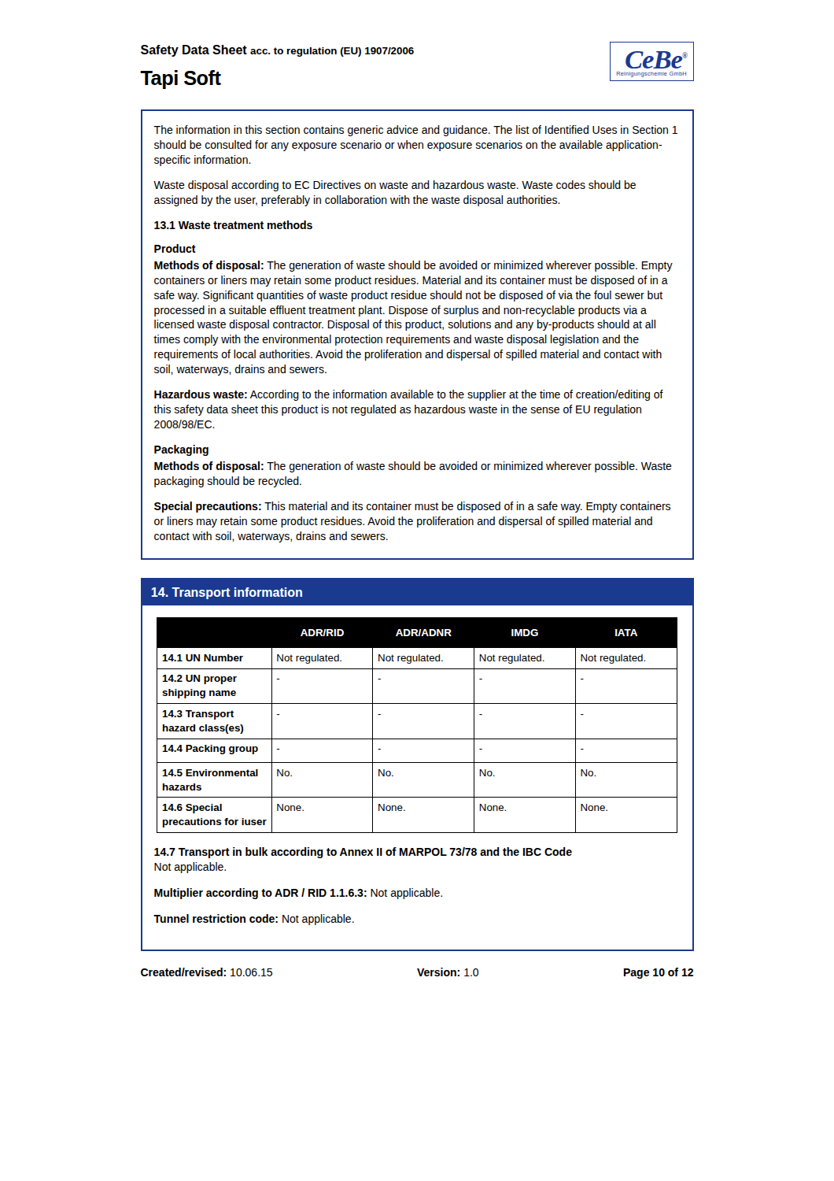Safety Data Sheet acc. to regulation (EU) 1907/2006
Tapi Soft
CeBe®
Reinigungschemie GmbH
The information in this section contains generic advice and guidance. The list of Identified Uses in Section 1 should be consulted for any exposure scenario or when exposure scenarios on the available application-specific information.
Waste disposal according to EC Directives on waste and hazardous waste. Waste codes should be assigned by the user, preferably in collaboration with the waste disposal authorities.
13.1 Waste treatment methods
Product
Methods of disposal: The generation of waste should be avoided or minimized wherever possible. Empty containers or liners may retain some product residues. Material and its container must be disposed of in a safe way. Significant quantities of waste product residue should not be disposed of via the foul sewer but processed in a suitable effluent treatment plant. Dispose of surplus and non-recyclable products via a licensed waste disposal contractor. Disposal of this product, solutions and any by-products should at all times comply with the environmental protection requirements and waste disposal legislation and the requirements of local authorities. Avoid the proliferation and dispersal of spilled material and contact with soil, waterways, drains and sewers.
Hazardous waste: According to the information available to the supplier at the time of creation/editing of this safety data sheet this product is not regulated as hazardous waste in the sense of EU regulation 2008/98/EC.
Packaging
Methods of disposal: The generation of waste should be avoided or minimized wherever possible. Waste packaging should be recycled.
Special precautions: This material and its container must be disposed of in a safe way. Empty containers or liners may retain some product residues. Avoid the proliferation and dispersal of spilled material and contact with soil, waterways, drains and sewers.
14. Transport information
| | ADR/RID | ADR/ADNR | IMDG | IATA |
| --- | --- | --- | --- | --- |
| 14.1 UN Number | Not regulated. | Not regulated. | Not regulated. | Not regulated. |
| 14.2 UN proper shipping name | - | - | - | - |
| 14.3 Transport hazard class(es) | - | - | - | - |
| 14.4 Packing group | - | - | - | - |
| 14.5 Environmental hazards | No. | No. | No. | No. |
| 14.6 Special precautions for iuser | None. | None. | None. | None. |
14.7 Transport in bulk according to Annex II of MARPOL 73/78 and the IBC Code
Not applicable.
Multiplier according to ADR / RID 1.1.6.3: Not applicable.
Tunnel restriction code: Not applicable.
Created/revised: 10.06.15
Version: 1.0
Page 10 of 12